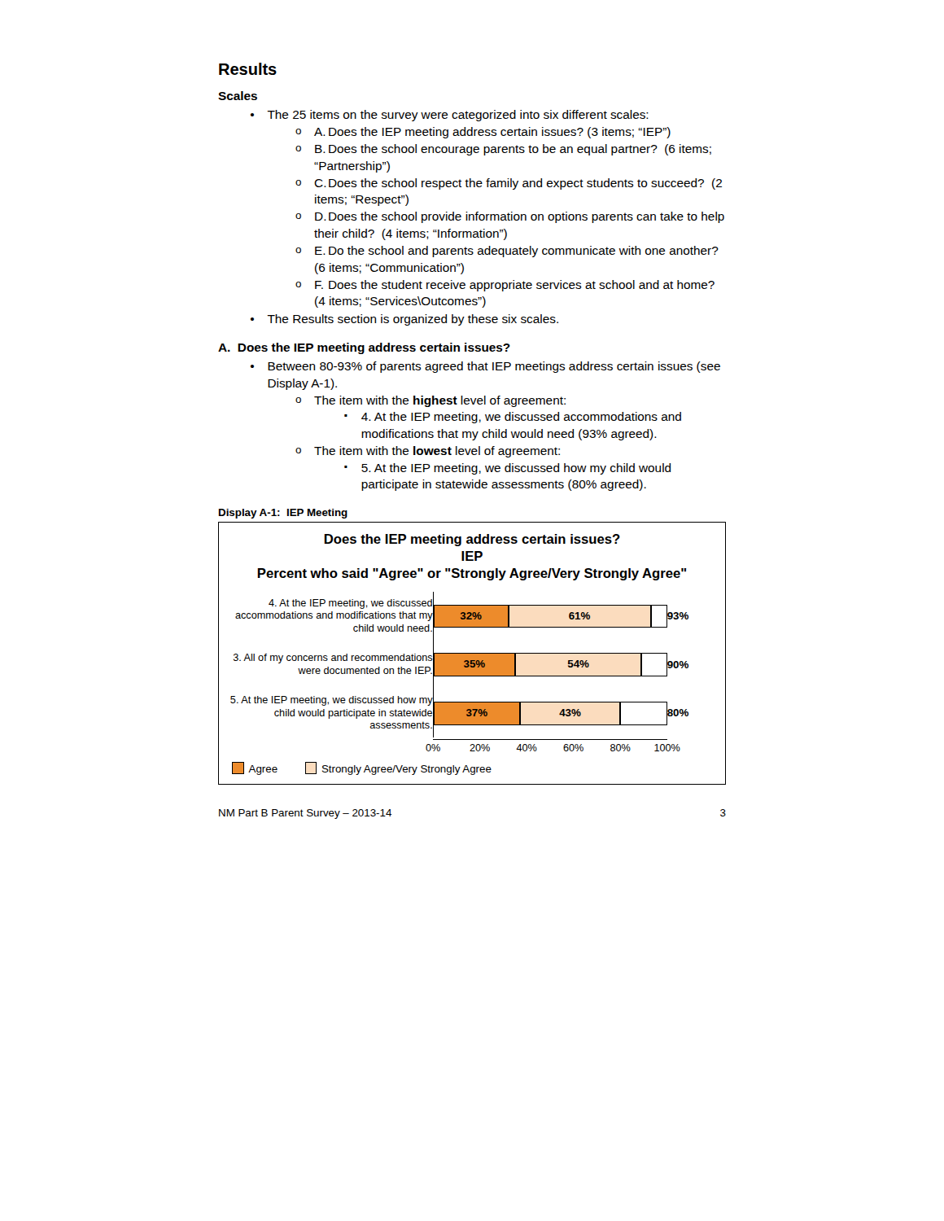Results
Scales
The 25 items on the survey were categorized into six different scales:
A. Does the IEP meeting address certain issues? (3 items; “IEP”)
B. Does the school encourage parents to be an equal partner? (6 items; “Partnership”)
C. Does the school respect the family and expect students to succeed? (2 items; “Respect”)
D. Does the school provide information on options parents can take to help their child? (4 items; “Information”)
E. Do the school and parents adequately communicate with one another? (6 items; “Communication”)
F. Does the student receive appropriate services at school and at home? (4 items; “Services\Outcomes”)
The Results section is organized by these six scales.
A. Does the IEP meeting address certain issues?
Between 80-93% of parents agreed that IEP meetings address certain issues (see Display A-1).
The item with the highest level of agreement:
4. At the IEP meeting, we discussed accommodations and modifications that my child would need (93% agreed).
The item with the lowest level of agreement:
5. At the IEP meeting, we discussed how my child would participate in statewide assessments (80% agreed).
Display A-1: IEP Meeting
Does the IEP meeting address certain issues?
IEP
Percent who said "Agree" or "Strongly Agree/Very Strongly Agree"
| 4. At the IEP meeting, we discussed accommodations and modifications that my child would need. | 32% 61% | 93% |
| 3. All of my concerns and recommendations were documented on the IEP. | 35% 54% | 90% |
| 5. At the IEP meeting, we discussed how my child would participate in statewide assessments. | 37% 43% | 80% |
| | 0% 20% 40% 60% 80% 100% | |
| Agree Strongly Agree/Very Strongly Agree |
NM Part B Parent Survey – 2013-14 3